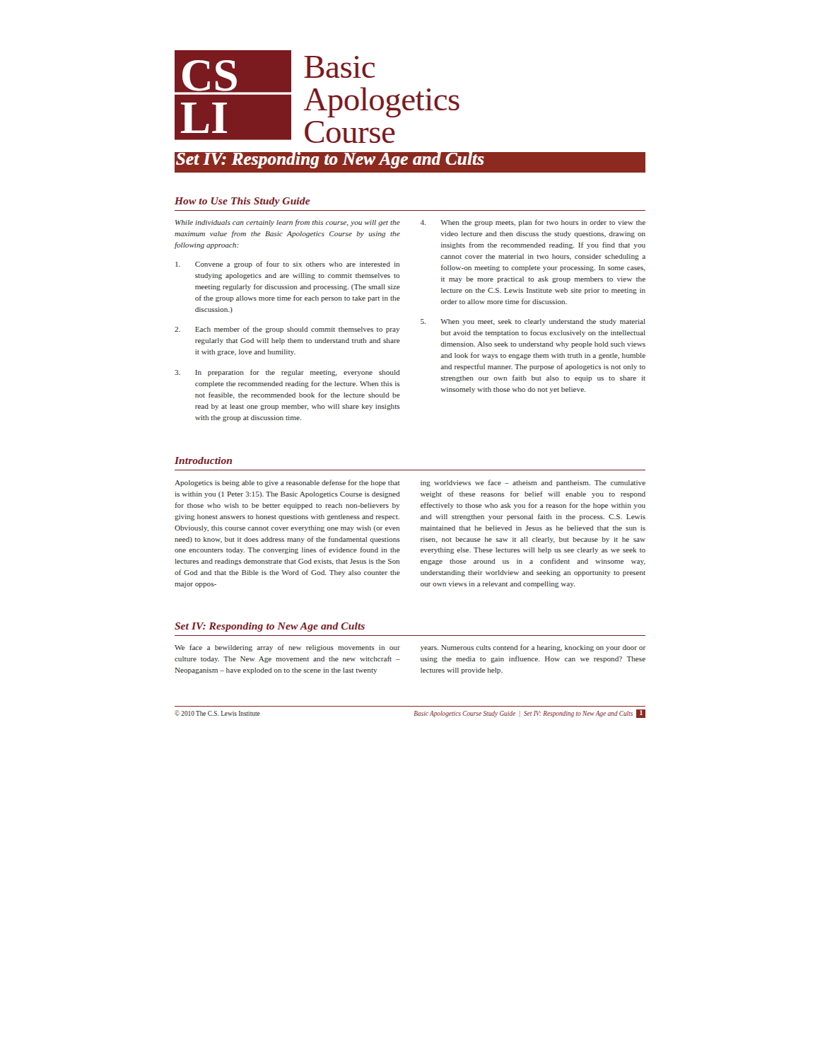CS LI
Basic
Apologetics
Course
Set IV: Responding to New Age and Cults
How to Use This Study Guide
While individuals can certainly learn from this course, you will get the maximum value from the Basic Apologetics Course by using the following approach:
1. Convene a group of four to six others who are interested in studying apologetics and are willing to commit themselves to meeting regularly for discussion and processing. (The small size of the group allows more time for each person to take part in the discussion.)
2. Each member of the group should commit themselves to pray regularly that God will help them to understand truth and share it with grace, love and humility.
3. In preparation for the regular meeting, everyone should complete the recommended reading for the lecture. When this is not feasible, the recommended book for the lecture should be read by at least one group member, who will share key insights with the group at discussion time.
4. When the group meets, plan for two hours in order to view the video lecture and then discuss the study questions, drawing on insights from the recommended reading. If you find that you cannot cover the material in two hours, consider scheduling a follow-on meeting to complete your processing. In some cases, it may be more practical to ask group members to view the lecture on the C.S. Lewis Institute web site prior to meeting in order to allow more time for discussion.
5. When you meet, seek to clearly understand the study material but avoid the temptation to focus exclusively on the intellectual dimension. Also seek to understand why people hold such views and look for ways to engage them with truth in a gentle, humble and respectful manner. The purpose of apologetics is not only to strengthen our own faith but also to equip us to share it winsomely with those who do not yet believe.
Introduction
Apologetics is being able to give a reasonable defense for the hope that is within you (1 Peter 3:15). The Basic Apologetics Course is designed for those who wish to be better equipped to reach non-believers by giving honest answers to honest questions with gentleness and respect. Obviously, this course cannot cover everything one may wish (or even need) to know, but it does address many of the fundamental questions one encounters today. The converging lines of evidence found in the lectures and readings demonstrate that God exists, that Jesus is the Son of God and that the Bible is the Word of God. They also counter the major oppos-
ing worldviews we face – atheism and pantheism. The cumulative weight of these reasons for belief will enable you to respond effectively to those who ask you for a reason for the hope within you and will strengthen your personal faith in the process. C.S. Lewis maintained that he believed in Jesus as he believed that the sun is risen, not because he saw it all clearly, but because by it he saw everything else. These lectures will help us see clearly as we seek to engage those around us in a confident and winsome way, understanding their worldview and seeking an opportunity to present our own views in a relevant and compelling way.
Set IV: Responding to New Age and Cults
We face a bewildering array of new religious movements in our culture today. The New Age movement and the new witchcraft – Neopaganism – have exploded on to the scene in the last twenty
years. Numerous cults contend for a hearing, knocking on your door or using the media to gain influence. How can we respond? These lectures will provide help.
© 2010 The C.S. Lewis Institute
Basic Apologetics Course Study Guide | Set IV: Responding to New Age and Cults 1